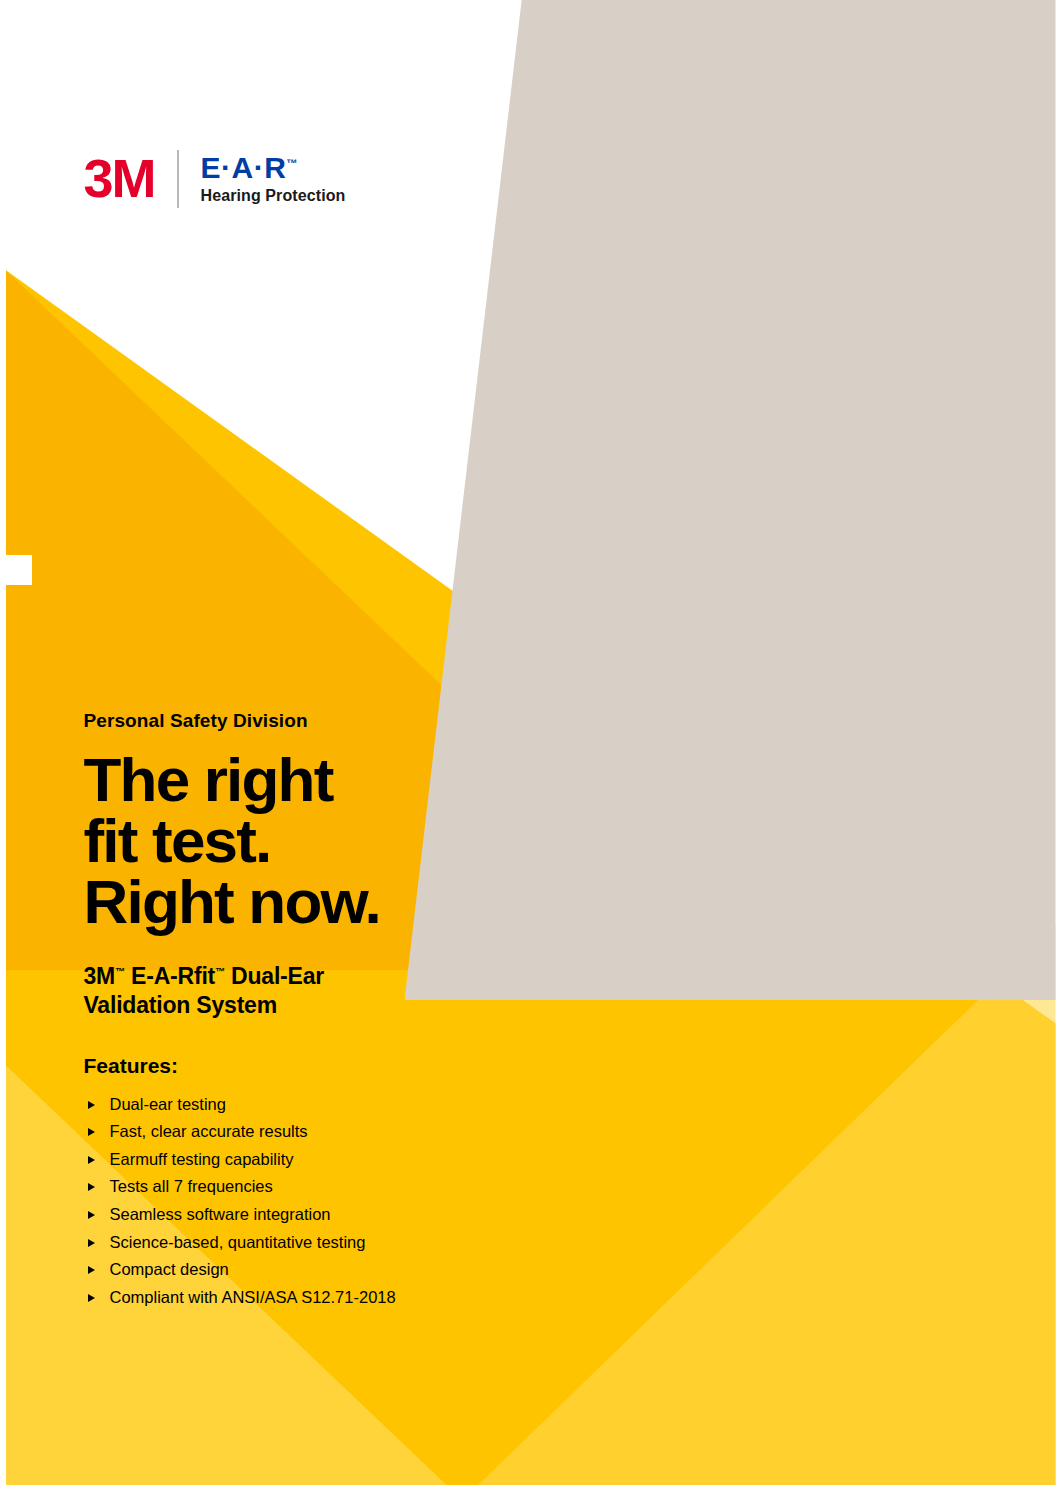3M
E·A·R™
Hearing Protection
Personal Safety Division
The right
fit test.
Right now.
3M™ E-A-Rfit™ Dual-Ear
Validation System
Features:
Dual-ear testing
Fast, clear accurate results
Earmuff testing capability
Tests all 7 frequencies
Seamless software integration
Science-based, quantitative testing
Compact design
Compliant with ANSI/ASA S12.71-2018